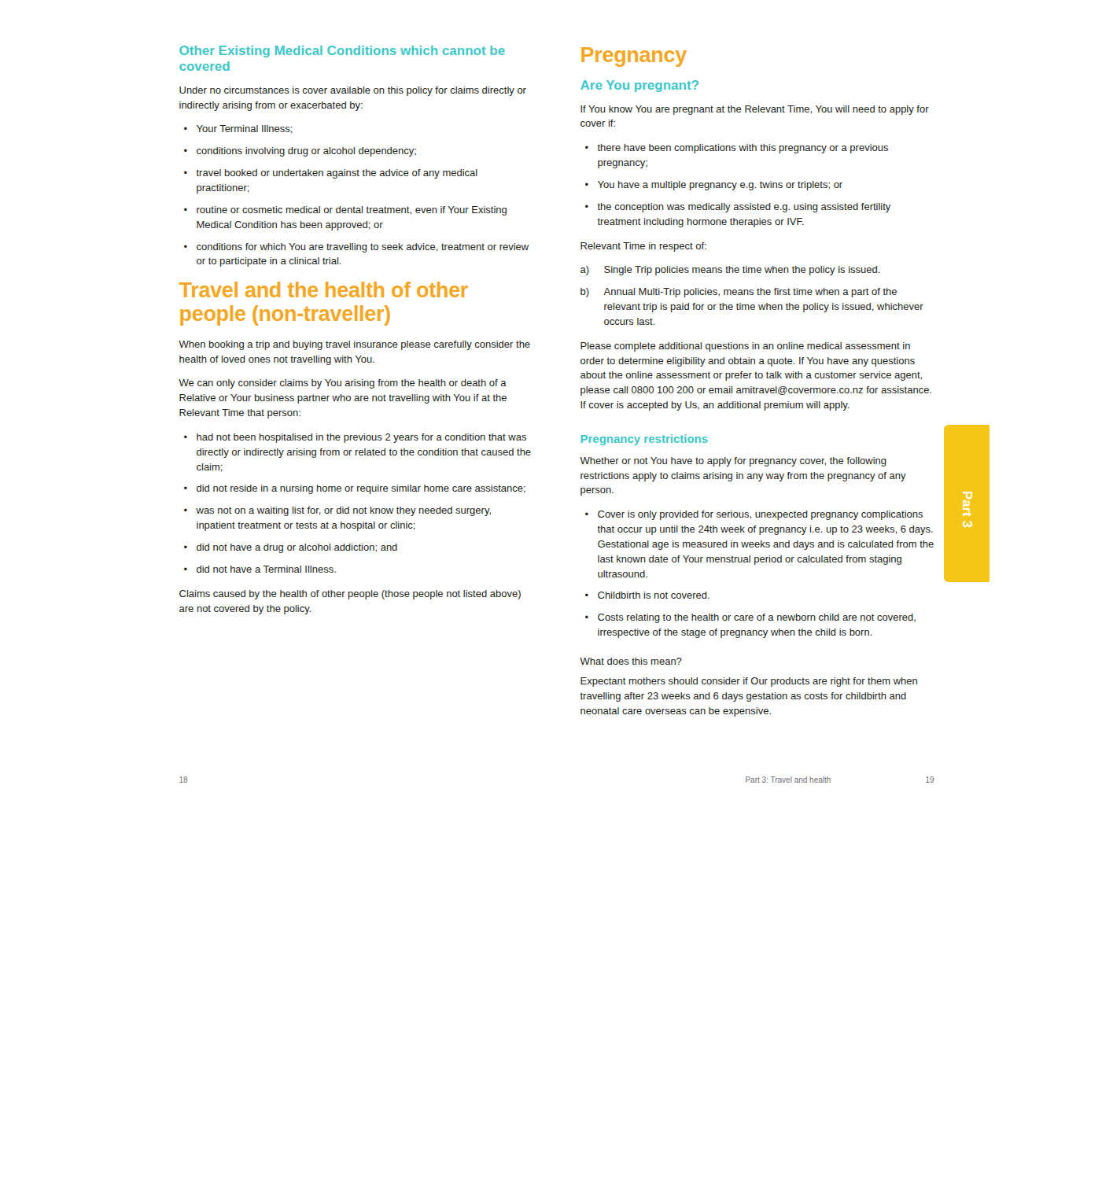Part 3
Other Existing Medical Conditions which cannot be covered
Under no circumstances is cover available on this policy for claims directly or indirectly arising from or exacerbated by:
Your Terminal Illness;
conditions involving drug or alcohol dependency;
travel booked or undertaken against the advice of any medical practitioner;
routine or cosmetic medical or dental treatment, even if Your Existing Medical Condition has been approved; or
conditions for which You are travelling to seek advice, treatment or review or to participate in a clinical trial.
Travel and the health of other people (non-traveller)
When booking a trip and buying travel insurance please carefully consider the health of loved ones not travelling with You.
We can only consider claims by You arising from the health or death of a Relative or Your business partner who are not travelling with You if at the Relevant Time that person:
had not been hospitalised in the previous 2 years for a condition that was directly or indirectly arising from or related to the condition that caused the claim;
did not reside in a nursing home or require similar home care assistance;
was not on a waiting list for, or did not know they needed surgery, inpatient treatment or tests at a hospital or clinic;
did not have a drug or alcohol addiction; and
did not have a Terminal Illness.
Claims caused by the health of other people (those people not listed above) are not covered by the policy.
Pregnancy
Are You pregnant?
If You know You are pregnant at the Relevant Time, You will need to apply for cover if:
there have been complications with this pregnancy or a previous pregnancy;
You have a multiple pregnancy e.g. twins or triplets; or
the conception was medically assisted e.g. using assisted fertility treatment including hormone therapies or IVF.
Relevant Time in respect of:
Single Trip policies means the time when the policy is issued.
Annual Multi-Trip policies, means the first time when a part of the relevant trip is paid for or the time when the policy is issued, whichever occurs last.
Please complete additional questions in an online medical assessment in order to determine eligibility and obtain a quote. If You have any questions about the online assessment or prefer to talk with a customer service agent, please call 0800 100 200 or email amitravel@covermore.co.nz for assistance. If cover is accepted by Us, an additional premium will apply.
Pregnancy restrictions
Whether or not You have to apply for pregnancy cover, the following restrictions apply to claims arising in any way from the pregnancy of any person.
Cover is only provided for serious, unexpected pregnancy complications that occur up until the 24th week of pregnancy i.e. up to 23 weeks, 6 days. Gestational age is measured in weeks and days and is calculated from the last known date of Your menstrual period or calculated from staging ultrasound.
Childbirth is not covered.
Costs relating to the health or care of a newborn child are not covered, irrespective of the stage of pregnancy when the child is born.
What does this mean?
Expectant mothers should consider if Our products are right for them when travelling after 23 weeks and 6 days gestation as costs for childbirth and neonatal care overseas can be expensive.
18
Part 3: Travel and health 19